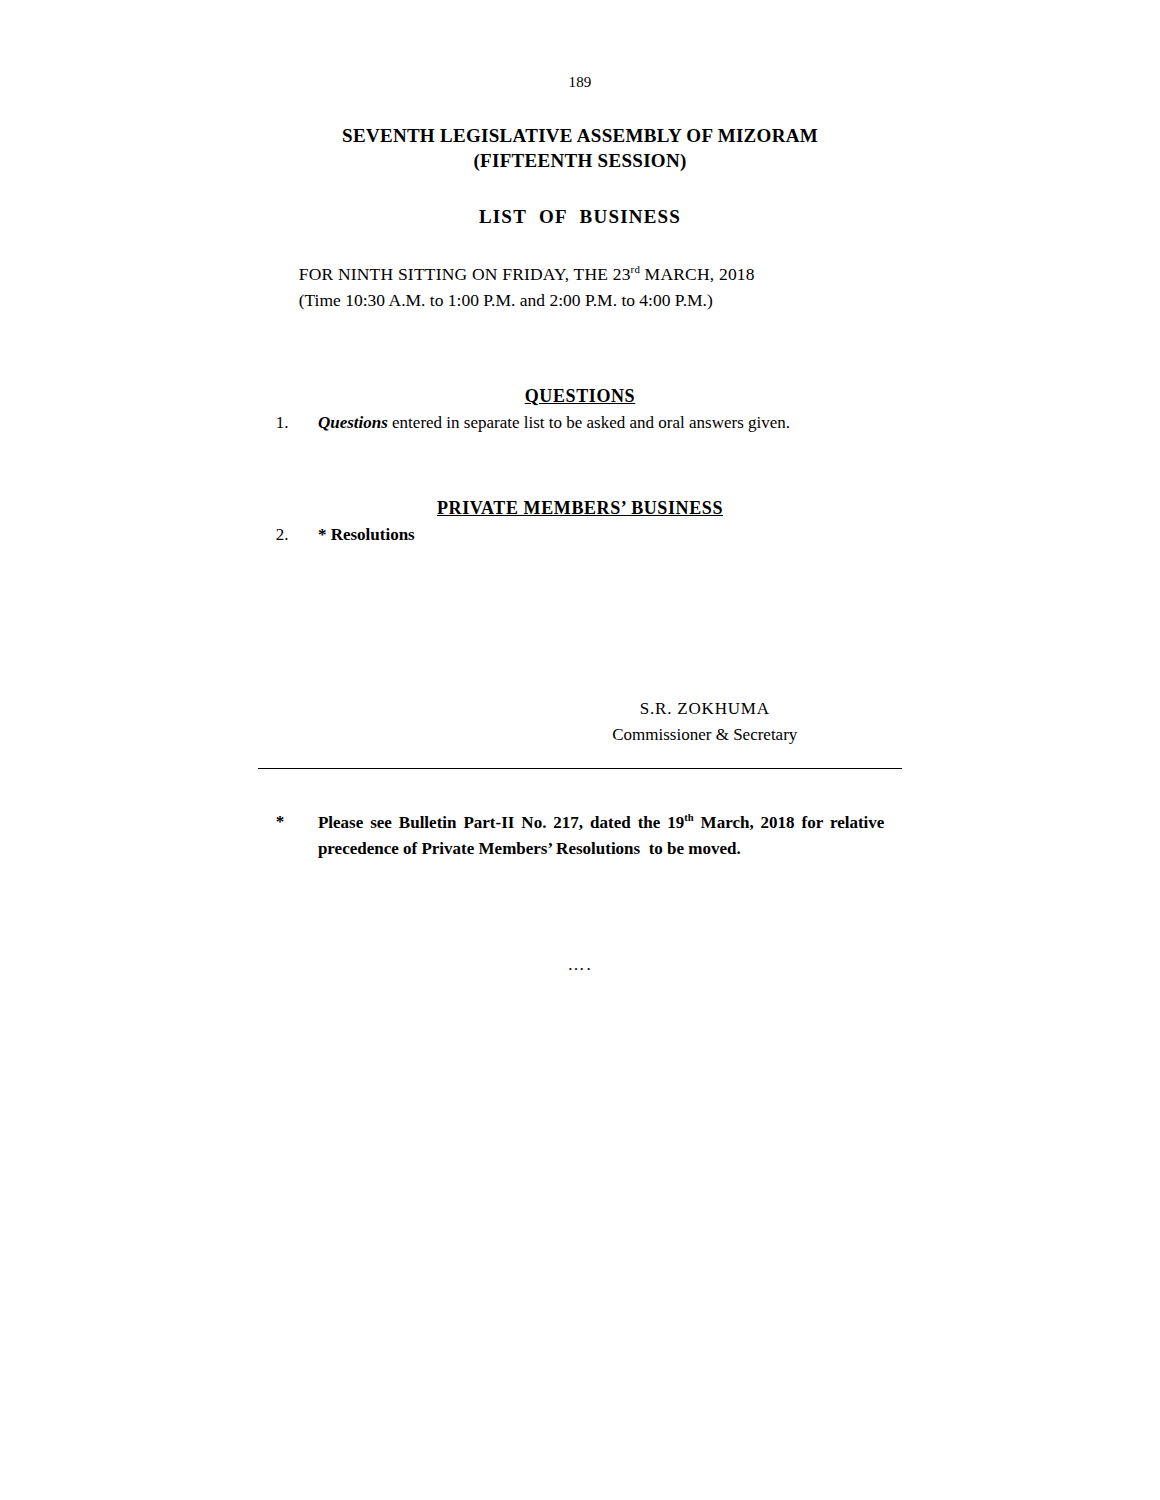189
SEVENTH LEGISLATIVE ASSEMBLY OF MIZORAM
(FIFTEENTH SESSION)
LIST OF BUSINESS
FOR NINTH SITTING ON FRIDAY, THE 23rd MARCH, 2018
(Time 10:30 A.M. to 1:00 P.M. and 2:00 P.M. to 4:00 P.M.)
QUESTIONS
1. Questions entered in separate list to be asked and oral answers given.
PRIVATE MEMBERS’ BUSINESS
2. * Resolutions
S.R. ZOKHUMA
Commissioner & Secretary
* Please see Bulletin Part-II No. 217, dated the 19th March, 2018 for relative precedence of Private Members’ Resolutions to be moved.
….